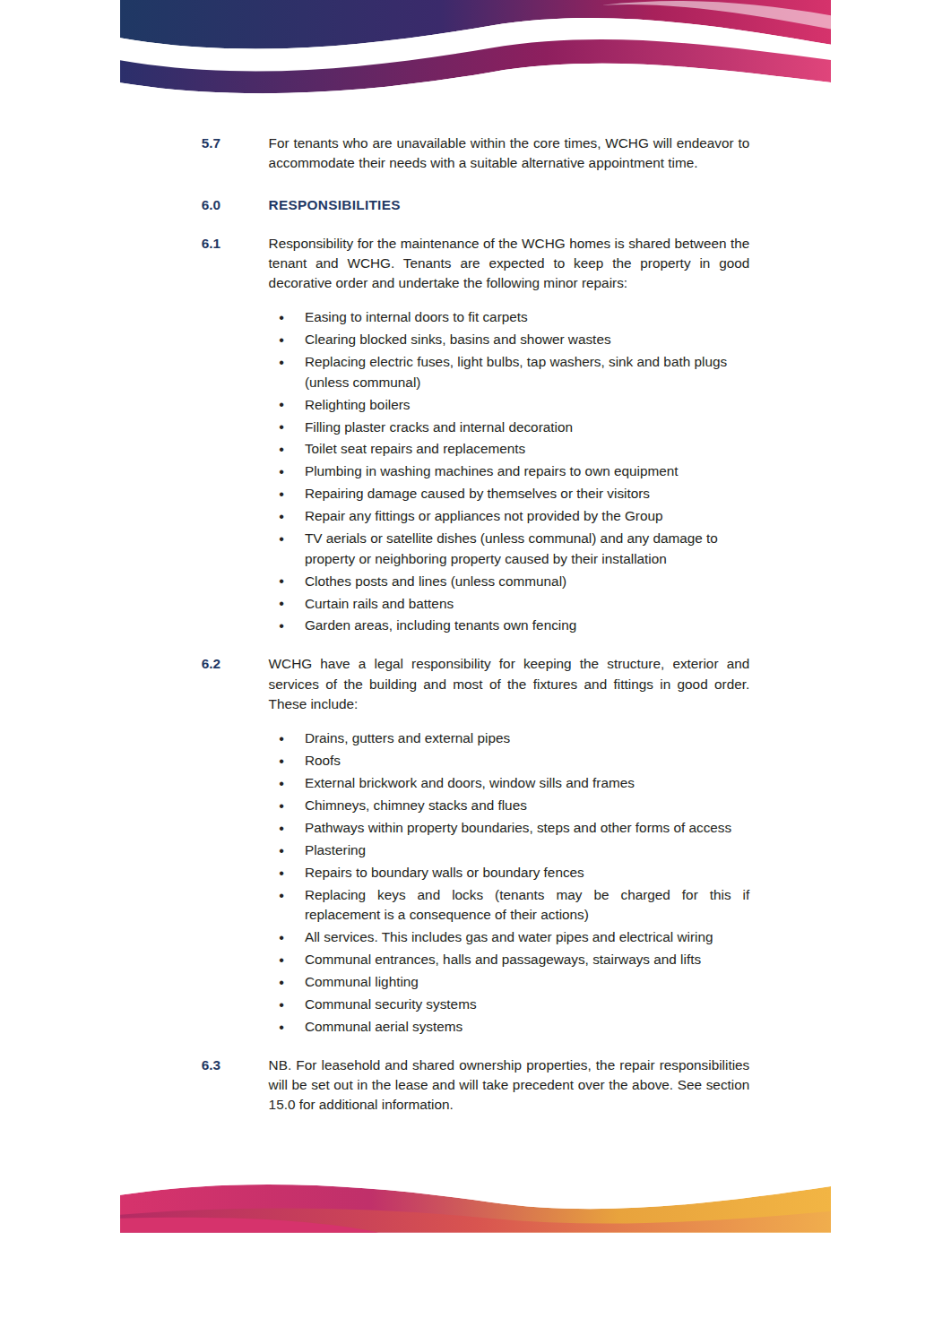5.7
For tenants who are unavailable within the core times, WCHG will endeavor to accommodate their needs with a suitable alternative appointment time.
6.0
RESPONSIBILITIES
6.1
Responsibility for the maintenance of the WCHG homes is shared between the tenant and WCHG. Tenants are expected to keep the property in good decorative order and undertake the following minor repairs:
Easing to internal doors to fit carpets
Clearing blocked sinks, basins and shower wastes
Replacing electric fuses, light bulbs, tap washers, sink and bath plugs (unless communal)
Relighting boilers
Filling plaster cracks and internal decoration
Toilet seat repairs and replacements
Plumbing in washing machines and repairs to own equipment
Repairing damage caused by themselves or their visitors
Repair any fittings or appliances not provided by the Group
TV aerials or satellite dishes (unless communal) and any damage to property or neighboring property caused by their installation
Clothes posts and lines (unless communal)
Curtain rails and battens
Garden areas, including tenants own fencing
6.2
WCHG have a legal responsibility for keeping the structure, exterior and services of the building and most of the fixtures and fittings in good order. These include:
Drains, gutters and external pipes
Roofs
External brickwork and doors, window sills and frames
Chimneys, chimney stacks and flues
Pathways within property boundaries, steps and other forms of access
Plastering
Repairs to boundary walls or boundary fences
Replacing keys and locks (tenants may be charged for this if replacement is a consequence of their actions)
All services. This includes gas and water pipes and electrical wiring
Communal entrances, halls and passageways, stairways and lifts
Communal lighting
Communal security systems
Communal aerial systems
6.3
NB. For leasehold and shared ownership properties, the repair responsibilities will be set out in the lease and will take precedent over the above. See section 15.0 for additional information.